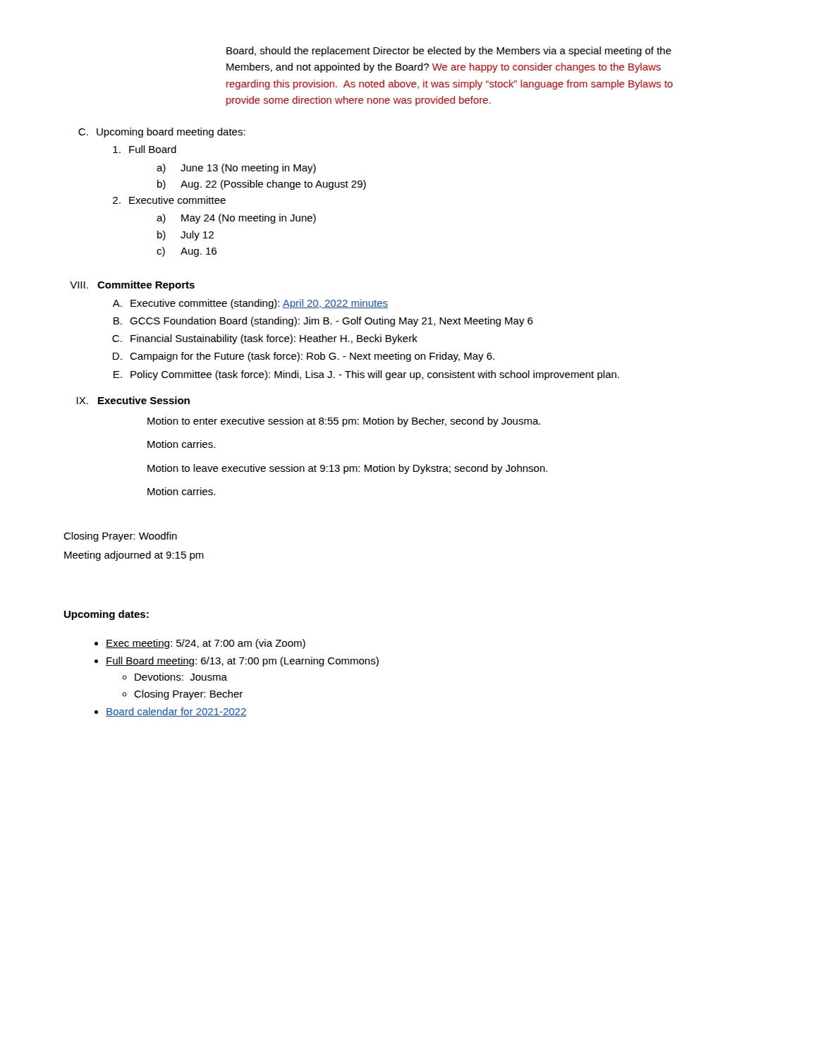Board, should the replacement Director be elected by the Members via a special meeting of the Members, and not appointed by the Board? We are happy to consider changes to the Bylaws regarding this provision. As noted above, it was simply “stock” language from sample Bylaws to provide some direction where none was provided before.
Upcoming board meeting dates:
Full Board
June 13 (No meeting in May)
Aug. 22 (Possible change to August 29)
Executive committee
May 24 (No meeting in June)
July 12
Aug. 16
Committee Reports
Executive committee (standing): April 20, 2022 minutes
GCCS Foundation Board (standing): Jim B. - Golf Outing May 21, Next Meeting May 6
Financial Sustainability (task force): Heather H., Becki Bykerk
Campaign for the Future (task force): Rob G. - Next meeting on Friday, May 6.
Policy Committee (task force): Mindi, Lisa J. - This will gear up, consistent with school improvement plan.
Executive Session
Motion to enter executive session at 8:55 pm: Motion by Becher, second by Jousma.
Motion carries.
Motion to leave executive session at 9:13 pm: Motion by Dykstra; second by Johnson.
Motion carries.
Closing Prayer: Woodfin
Meeting adjourned at 9:15 pm
Upcoming dates:
Exec meeting: 5/24, at 7:00 am (via Zoom)
Full Board meeting: 6/13, at 7:00 pm (Learning Commons)
Devotions: Jousma
Closing Prayer: Becher
Board calendar for 2021-2022